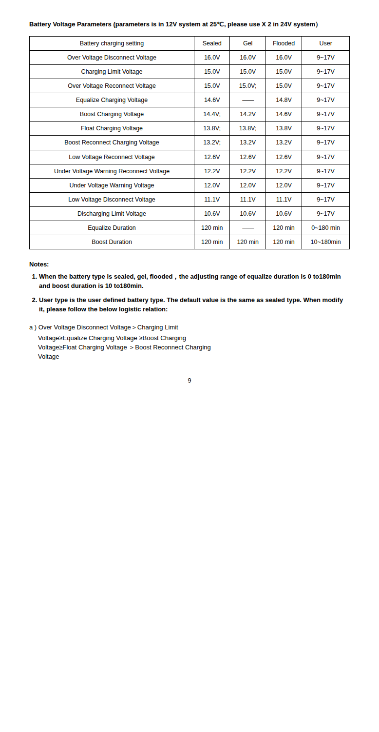Battery Voltage Parameters (parameters is in 12V system at 25℃, please use X 2 in 24V system）
| Battery charging setting | Sealed | Gel | Flooded | User |
| Over Voltage Disconnect Voltage | 16.0V | 16.0V | 16.0V | 9~17V |
| Charging Limit Voltage | 15.0V | 15.0V | 15.0V | 9~17V |
| Over Voltage Reconnect Voltage | 15.0V | 15.0V; | 15.0V | 9~17V |
| Equalize Charging Voltage | 14.6V | —— | 14.8V | 9~17V |
| Boost Charging Voltage | 14.4V; | 14.2V | 14.6V | 9~17V |
| Float Charging Voltage | 13.8V; | 13.8V; | 13.8V | 9~17V |
| Boost Reconnect Charging Voltage | 13.2V; | 13.2V | 13.2V | 9~17V |
| Low Voltage Reconnect Voltage | 12.6V | 12.6V | 12.6V | 9~17V |
| Under Voltage Warning Reconnect Voltage | 12.2V | 12.2V | 12.2V | 9~17V |
| Under Voltage Warning Voltage | 12.0V | 12.0V | 12.0V | 9~17V |
| Low Voltage Disconnect Voltage | 11.1V | 11.1V | 11.1V | 9~17V |
| Discharging Limit Voltage | 10.6V | 10.6V | 10.6V | 9~17V |
| Equalize Duration | 120 min | —— | 120 min | 0~180 min |
| Boost Duration | 120 min | 120 min | 120 min | 10~180min |
Notes:
When the battery type is sealed, gel, flooded，the adjusting range of equalize duration is 0 to180min and boost duration is 10 to180min.
User type is the user defined battery type. The default value is the same as sealed type. When modify it, please follow the below logistic relation:
a ) Over Voltage Disconnect Voltage＞Charging Limit
Voltage≥Equalize Charging Voltage ≥Boost Charging
Voltage≥Float Charging Voltage ＞Boost Reconnect Charging
Voltage
9